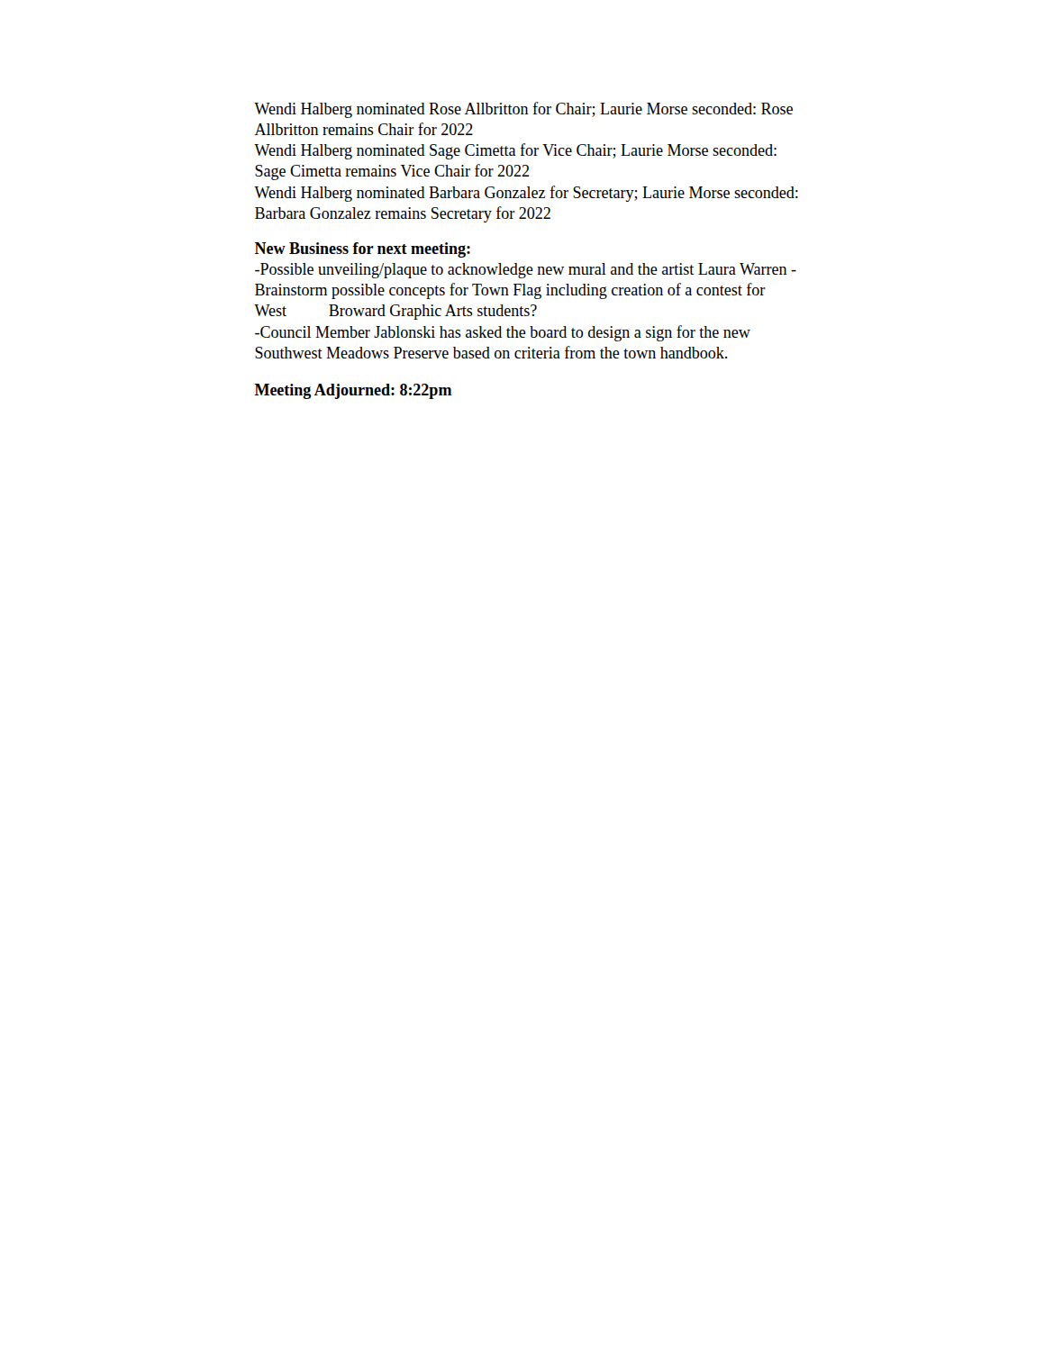Wendi Halberg nominated Rose Allbritton for Chair; Laurie Morse seconded: Rose Allbritton remains Chair for 2022
Wendi Halberg nominated Sage Cimetta for Vice Chair; Laurie Morse seconded: Sage Cimetta remains Vice Chair for 2022
Wendi Halberg nominated Barbara Gonzalez for Secretary; Laurie Morse seconded: Barbara Gonzalez remains Secretary for 2022
New Business for next meeting:
-Possible unveiling/plaque to acknowledge new mural and the artist Laura Warren -Brainstorm possible concepts for Town Flag including creation of a contest for West Broward Graphic Arts students?
-Council Member Jablonski has asked the board to design a sign for the new Southwest Meadows Preserve based on criteria from the town handbook.
Meeting Adjourned: 8:22pm